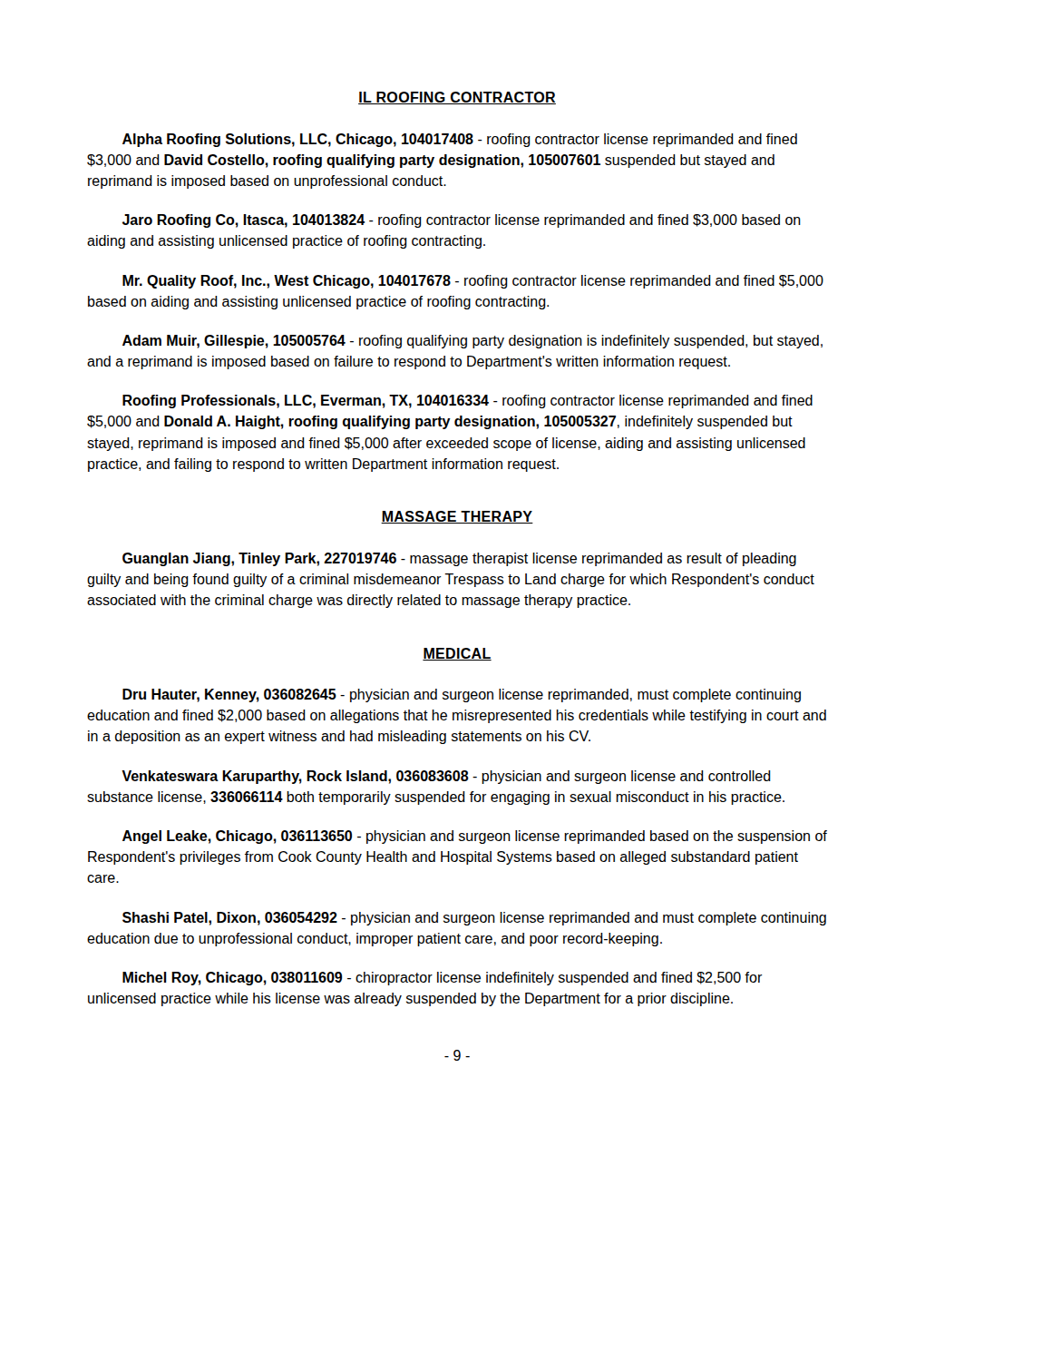IL ROOFING CONTRACTOR
Alpha Roofing Solutions, LLC, Chicago, 104017408 - roofing contractor license reprimanded and fined $3,000 and David Costello, roofing qualifying party designation, 105007601 suspended but stayed and reprimand is imposed based on unprofessional conduct.
Jaro Roofing Co, Itasca, 104013824 - roofing contractor license reprimanded and fined $3,000 based on aiding and assisting unlicensed practice of roofing contracting.
Mr. Quality Roof, Inc., West Chicago, 104017678 - roofing contractor license reprimanded and fined $5,000 based on aiding and assisting unlicensed practice of roofing contracting.
Adam Muir, Gillespie, 105005764 - roofing qualifying party designation is indefinitely suspended, but stayed, and a reprimand is imposed based on failure to respond to Department's written information request.
Roofing Professionals, LLC, Everman, TX, 104016334 - roofing contractor license reprimanded and fined $5,000 and Donald A. Haight, roofing qualifying party designation, 105005327, indefinitely suspended but stayed, reprimand is imposed and fined $5,000 after exceeded scope of license, aiding and assisting unlicensed practice, and failing to respond to written Department information request.
MASSAGE THERAPY
Guanglan Jiang, Tinley Park, 227019746 - massage therapist license reprimanded as result of pleading guilty and being found guilty of a criminal misdemeanor Trespass to Land charge for which Respondent's conduct associated with the criminal charge was directly related to massage therapy practice.
MEDICAL
Dru Hauter, Kenney, 036082645 - physician and surgeon license reprimanded, must complete continuing education and fined $2,000 based on allegations that he misrepresented his credentials while testifying in court and in a deposition as an expert witness and had misleading statements on his CV.
Venkateswara Karuparthy, Rock Island, 036083608 - physician and surgeon license and controlled substance license, 336066114 both temporarily suspended for engaging in sexual misconduct in his practice.
Angel Leake, Chicago, 036113650 - physician and surgeon license reprimanded based on the suspension of Respondent's privileges from Cook County Health and Hospital Systems based on alleged substandard patient care.
Shashi Patel, Dixon, 036054292 - physician and surgeon license reprimanded and must complete continuing education due to unprofessional conduct, improper patient care, and poor record-keeping.
Michel Roy, Chicago, 038011609 - chiropractor license indefinitely suspended and fined $2,500 for unlicensed practice while his license was already suspended by the Department for a prior discipline.
- 9 -